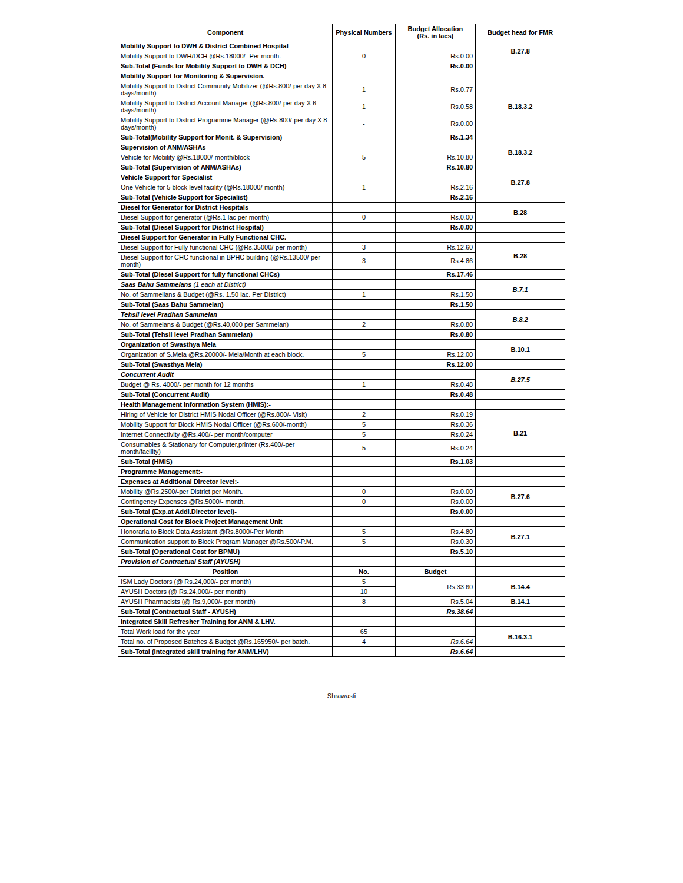| Component | Physical Numbers | Budget Allocation (Rs. in lacs) | Budget head for FMR |
| --- | --- | --- | --- |
| Mobility Support to DWH & District Combined Hospital | | | B.27.8 |
| Mobility Support to DWH/DCH @Rs.18000/- Per month. | 0 | Rs.0.00 |
| Sub-Total (Funds for Mobility Support to DWH & DCH) | | Rs.0.00 | |
| Mobility Support for Monitoring & Supervision. | | | |
| Mobility Support to District Community Mobilizer (@Rs.800/-per day X 8 days/month) | 1 | Rs.0.77 | B.18.3.2 |
| Mobility Support to District Account Manager (@Rs.800/-per day X 6 days/month) | 1 | Rs.0.58 |
| Mobility Support to District Programme Manager (@Rs.800/-per day X 8 days/month) | - | Rs.0.00 |
| Sub-Total(Mobility Support for Monit. & Supervision) | | Rs.1.34 | |
| Supervision of ANM/ASHAs | | | B.18.3.2 |
| Vehicle for Mobility @Rs.18000/-month/block | 5 | Rs.10.80 |
| Sub-Total (Supervision of ANM/ASHAs) | | Rs.10.80 | |
| Vehicle Support for Specialist | | | B.27.8 |
| One Vehicle for 5 block level facility (@Rs.18000/-month) | 1 | Rs.2.16 |
| Sub-Total (Vehicle Support for Specialist) | | Rs.2.16 | |
| Diesel for Generator for District Hospitals | | | B.28 |
| Diesel Support for generator (@Rs.1 lac per month) | 0 | Rs.0.00 |
| Sub-Total (Diesel Support for District Hospital) | | Rs.0.00 | |
| Diesel Support for Generator in Fully Functional CHC. | | | |
| Diesel Support for Fully functional CHC (@Rs.35000/-per month) | 3 | Rs.12.60 | B.28 |
| Diesel Support for CHC functional in BPHC building (@Rs.13500/-per month) | 3 | Rs.4.86 |
| Sub-Total (Diesel Support for fully functional CHCs) | | Rs.17.46 | |
| Saas Bahu Sammelans (1 each at District) | | | B.7.1 |
| No. of Sammellans & Budget (@Rs. 1.50 lac. Per District) | 1 | Rs.1.50 |
| Sub-Total (Saas Bahu Sammelan) | | Rs.1.50 | |
| Tehsil level Pradhan Sammelan | | | B.8.2 |
| No. of Sammelans & Budget (@Rs.40,000 per Sammelan) | 2 | Rs.0.80 |
| Sub-Total (Tehsil level Pradhan Sammelan) | | Rs.0.80 | |
| Organization of Swasthya Mela | | | B.10.1 |
| Organization of S.Mela @Rs.20000/- Mela/Month at each block. | 5 | Rs.12.00 |
| Sub-Total (Swasthya Mela) | | Rs.12.00 | |
| Concurrent Audit | | | B.27.5 |
| Budget @ Rs. 4000/- per month for 12 months | 1 | Rs.0.48 |
| Sub-Total (Concurrent Audit) | | Rs.0.48 | |
| Health Management Information System (HMIS):- | | | |
| Hiring of Vehicle for District HMIS Nodal Officer (@Rs.800/- Visit) | 2 | Rs.0.19 | B.21 |
| Mobility Support for Block HMIS Nodal Officer (@Rs.600/-month) | 5 | Rs.0.36 |
| Internet Connectivity @Rs.400/- per month/computer | 5 | Rs.0.24 |
| Consumables & Stationary for Computer,printer (Rs.400/-per month/facility) | 5 | Rs.0.24 |
| Sub-Total (HMIS) | | Rs.1.03 | |
| Programme Management:- | | | |
| Expenses at Additional Director level:- | | | |
| Mobility @Rs.2500/-per District per Month. | 0 | Rs.0.00 | B.27.6 |
| Contingency Expenses @Rs.5000/- month. | 0 | Rs.0.00 |
| Sub-Total (Exp.at Addl.Director level)- | | Rs.0.00 | |
| Operational Cost for Block Project Management Unit | | | |
| Honoraria to Block Data Assistant @Rs.8000/-Per Month | 5 | Rs.4.80 | B.27.1 |
| Communication support to Block Program Manager @Rs.500/-P.M. | 5 | Rs.0.30 |
| Sub-Total (Operational Cost for BPMU) | | Rs.5.10 | |
| Provision of Contractual Staff (AYUSH) | | | |
| Position | No. | Budget | |
| ISM Lady Doctors (@ Rs.24,000/- per month) | 5 | Rs.33.60 | B.14.4 |
| AYUSH Doctors (@ Rs.24,000/- per month) | 10 |
| AYUSH Pharmacists (@ Rs.9,000/- per month) | 8 | Rs.5.04 | B.14.1 |
| Sub-Total (Contractual Staff - AYUSH) | | Rs.38.64 | |
| Integrated Skill Refresher Training for ANM & LHV. | | | |
| Total Work load for the year | 65 | | B.16.3.1 |
| Total no. of Proposed Batches & Budget @Rs.165950/- per batch. | 4 | Rs.6.64 |
| Sub-Total (Integrated skill training for ANM/LHV) | | Rs.6.64 | |
Shrawasti